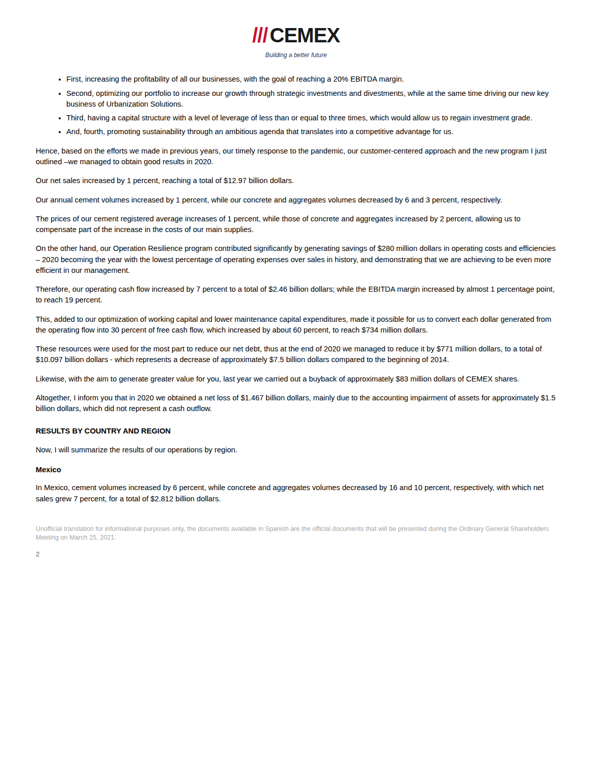///CEMEX
Building a better future
First, increasing the profitability of all our businesses, with the goal of reaching a 20% EBITDA margin.
Second, optimizing our portfolio to increase our growth through strategic investments and divestments, while at the same time driving our new key business of Urbanization Solutions.
Third, having a capital structure with a level of leverage of less than or equal to three times, which would allow us to regain investment grade.
And, fourth, promoting sustainability through an ambitious agenda that translates into a competitive advantage for us.
Hence, based on the efforts we made in previous years, our timely response to the pandemic, our customer-centered approach and the new program I just outlined –we managed to obtain good results in 2020.
Our net sales increased by 1 percent, reaching a total of $12.97 billion dollars.
Our annual cement volumes increased by 1 percent, while our concrete and aggregates volumes decreased by 6 and 3 percent, respectively.
The prices of our cement registered average increases of 1 percent, while those of concrete and aggregates increased by 2 percent, allowing us to compensate part of the increase in the costs of our main supplies.
On the other hand, our Operation Resilience program contributed significantly by generating savings of $280 million dollars in operating costs and efficiencies – 2020 becoming the year with the lowest percentage of operating expenses over sales in history, and demonstrating that we are achieving to be even more efficient in our management.
Therefore, our operating cash flow increased by 7 percent to a total of $2.46 billion dollars; while the EBITDA margin increased by almost 1 percentage point, to reach 19 percent.
This, added to our optimization of working capital and lower maintenance capital expenditures, made it possible for us to convert each dollar generated from the operating flow into 30 percent of free cash flow, which increased by about 60 percent, to reach $734 million dollars.
These resources were used for the most part to reduce our net debt, thus at the end of 2020 we managed to reduce it by $771 million dollars, to a total of $10.097 billion dollars - which represents a decrease of approximately $7.5 billion dollars compared to the beginning of 2014.
Likewise, with the aim to generate greater value for you, last year we carried out a buyback of approximately $83 million dollars of CEMEX shares.
Altogether, I inform you that in 2020 we obtained a net loss of $1.467 billion dollars, mainly due to the accounting impairment of assets for approximately $1.5 billion dollars, which did not represent a cash outflow.
RESULTS BY COUNTRY AND REGION
Now, I will summarize the results of our operations by region.
Mexico
In Mexico, cement volumes increased by 6 percent, while concrete and aggregates volumes decreased by 16 and 10 percent, respectively, with which net sales grew 7 percent, for a total of $2.812 billion dollars.
Unofficial translation for informational purposes only, the documents available in Spanish are the official documents that will be presented during the Ordinary General Shareholders Meeting on March 25, 2021.
2